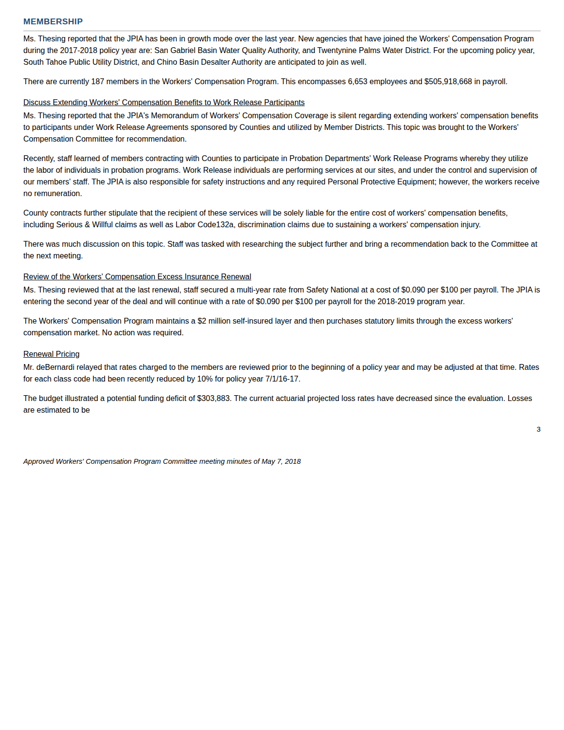MEMBERSHIP
Ms. Thesing reported that the JPIA has been in growth mode over the last year. New agencies that have joined the Workers' Compensation Program during the 2017-2018 policy year are: San Gabriel Basin Water Quality Authority, and Twentynine Palms Water District. For the upcoming policy year, South Tahoe Public Utility District, and Chino Basin Desalter Authority are anticipated to join as well.
There are currently 187 members in the Workers' Compensation Program. This encompasses 6,653 employees and $505,918,668 in payroll.
Discuss Extending Workers' Compensation Benefits to Work Release Participants
Ms. Thesing reported that the JPIA's Memorandum of Workers' Compensation Coverage is silent regarding extending workers' compensation benefits to participants under Work Release Agreements sponsored by Counties and utilized by Member Districts. This topic was brought to the Workers' Compensation Committee for recommendation.
Recently, staff learned of members contracting with Counties to participate in Probation Departments' Work Release Programs whereby they utilize the labor of individuals in probation programs. Work Release individuals are performing services at our sites, and under the control and supervision of our members' staff. The JPIA is also responsible for safety instructions and any required Personal Protective Equipment; however, the workers receive no remuneration.
County contracts further stipulate that the recipient of these services will be solely liable for the entire cost of workers' compensation benefits, including Serious & Willful claims as well as Labor Code132a, discrimination claims due to sustaining a workers' compensation injury.
There was much discussion on this topic. Staff was tasked with researching the subject further and bring a recommendation back to the Committee at the next meeting.
Review of the Workers' Compensation Excess Insurance Renewal
Ms. Thesing reviewed that at the last renewal, staff secured a multi-year rate from Safety National at a cost of $0.090 per $100 per payroll. The JPIA is entering the second year of the deal and will continue with a rate of $0.090 per $100 per payroll for the 2018-2019 program year.
The Workers' Compensation Program maintains a $2 million self-insured layer and then purchases statutory limits through the excess workers' compensation market. No action was required.
Renewal Pricing
Mr. deBernardi relayed that rates charged to the members are reviewed prior to the beginning of a policy year and may be adjusted at that time. Rates for each class code had been recently reduced by 10% for policy year 7/1/16-17.
The budget illustrated a potential funding deficit of $303,883. The current actuarial projected loss rates have decreased since the evaluation. Losses are estimated to be
3
Approved Workers' Compensation Program Committee meeting minutes of May 7, 2018